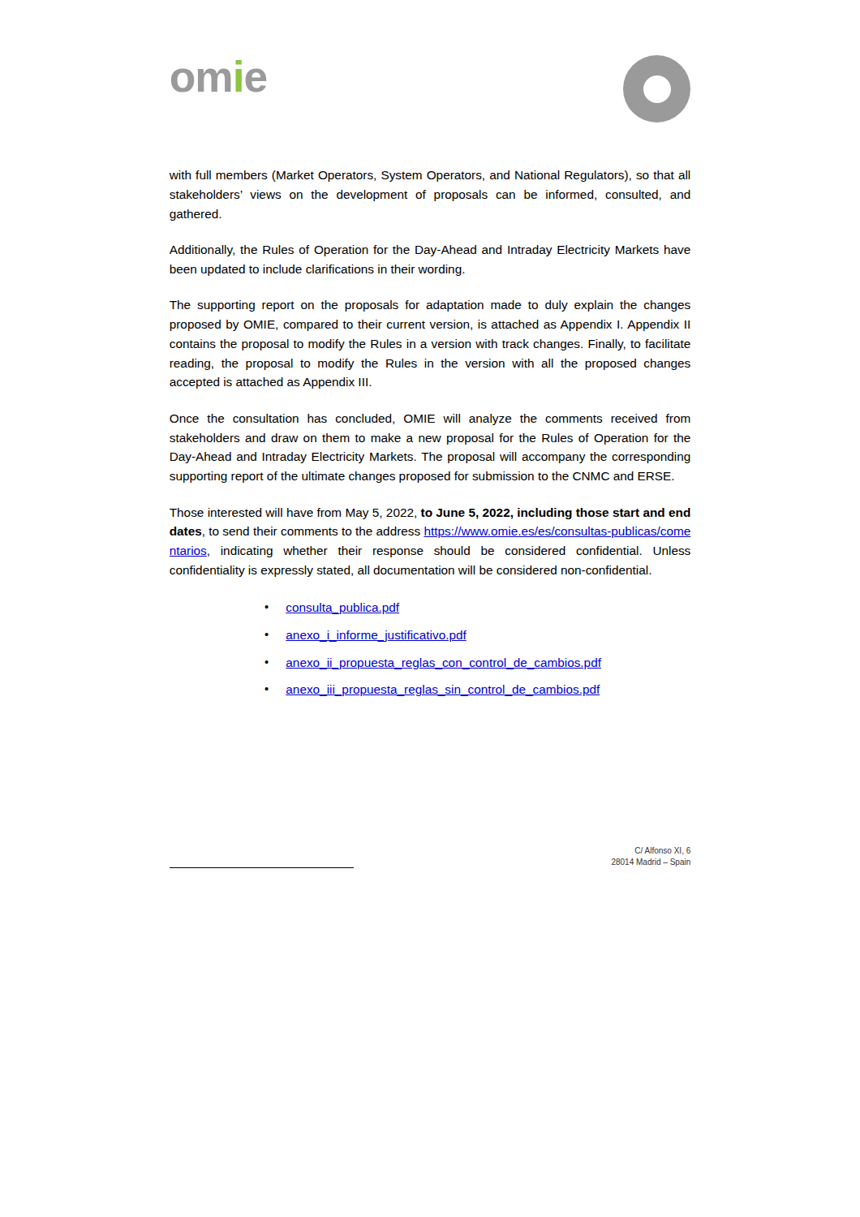omie
with full members (Market Operators, System Operators, and National Regulators), so that all stakeholders’ views on the development of proposals can be informed, consulted, and gathered.
Additionally, the Rules of Operation for the Day-Ahead and Intraday Electricity Markets have been updated to include clarifications in their wording.
The supporting report on the proposals for adaptation made to duly explain the changes proposed by OMIE, compared to their current version, is attached as Appendix I. Appendix II contains the proposal to modify the Rules in a version with track changes. Finally, to facilitate reading, the proposal to modify the Rules in the version with all the proposed changes accepted is attached as Appendix III.
Once the consultation has concluded, OMIE will analyze the comments received from stakeholders and draw on them to make a new proposal for the Rules of Operation for the Day-Ahead and Intraday Electricity Markets. The proposal will accompany the corresponding supporting report of the ultimate changes proposed for submission to the CNMC and ERSE.
Those interested will have from May 5, 2022, to June 5, 2022, including those start and end dates, to send their comments to the address https://www.omie.es/es/consultas-publicas/comentarios, indicating whether their response should be considered confidential. Unless confidentiality is expressly stated, all documentation will be considered non-confidential.
consulta_publica.pdf
anexo_i_informe_justificativo.pdf
anexo_ii_propuesta_reglas_con_control_de_cambios.pdf
anexo_iii_propuesta_reglas_sin_control_de_cambios.pdf
C/ Alfonso XI, 6
28014 Madrid – Spain